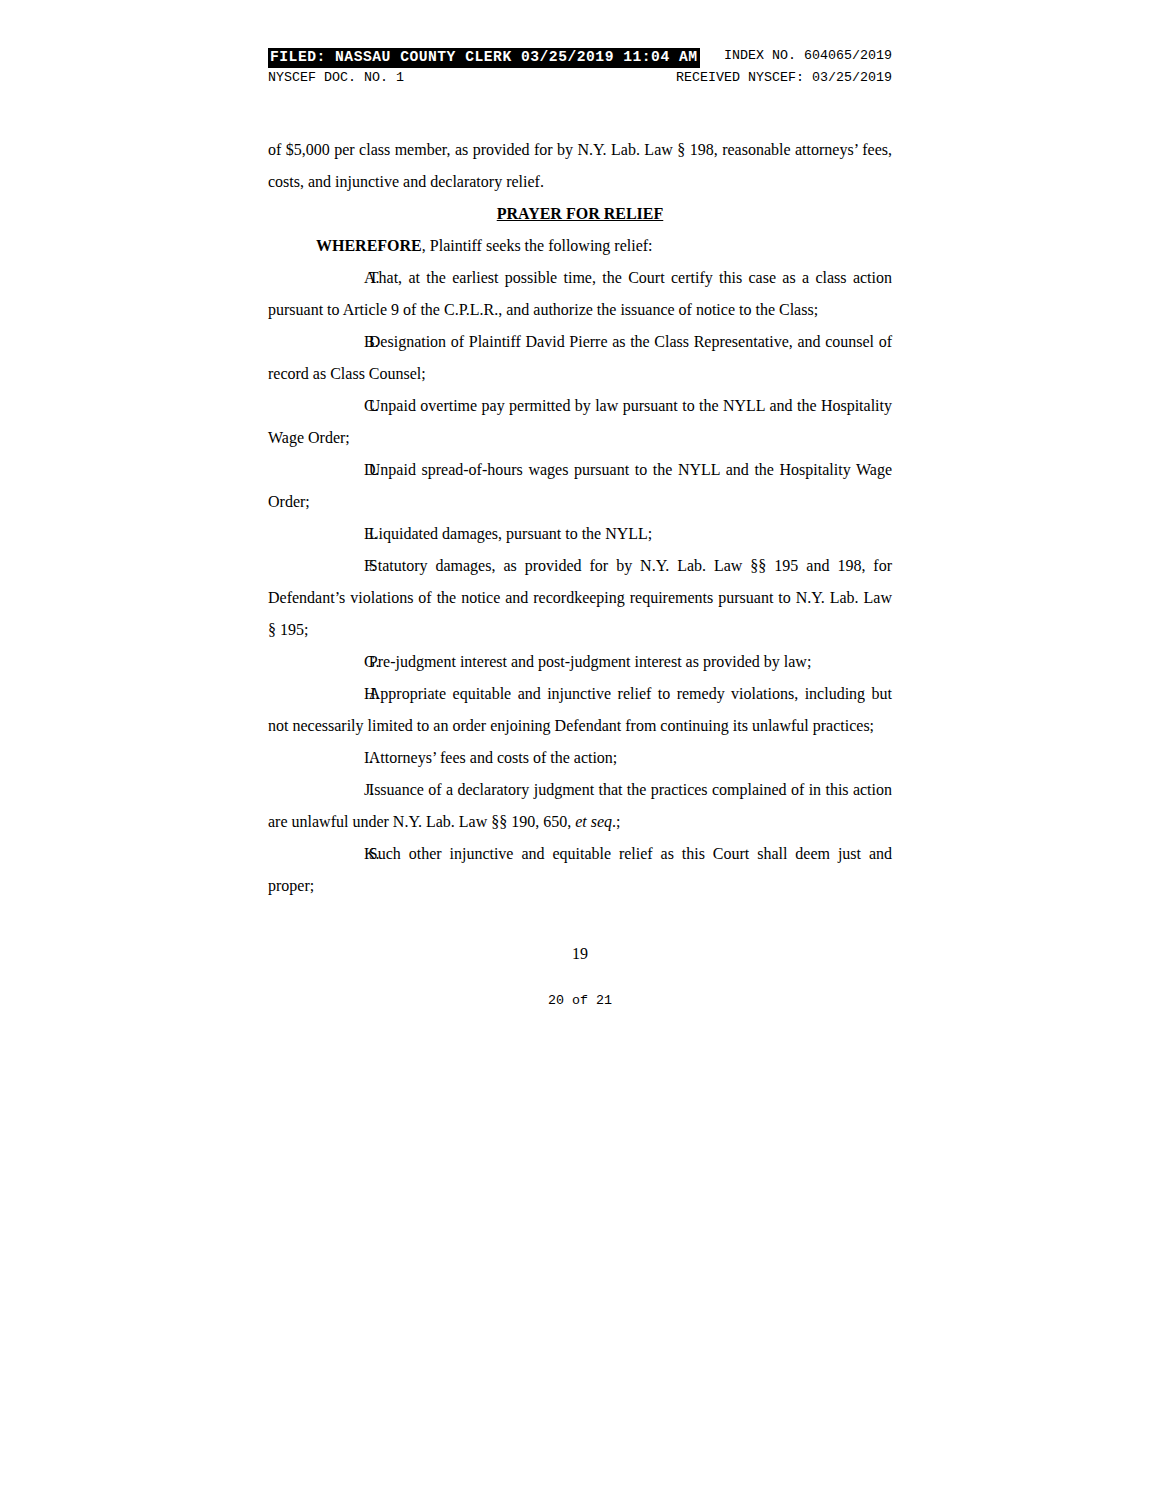FILED: NASSAU COUNTY CLERK 03/25/2019 11:04 AM INDEX NO. 604065/2019
NYSCEF DOC. NO. 1 RECEIVED NYSCEF: 03/25/2019
of $5,000 per class member, as provided for by N.Y. Lab. Law § 198, reasonable attorneys’ fees, costs, and injunctive and declaratory relief.
PRAYER FOR RELIEF
WHEREFORE, Plaintiff seeks the following relief:
A. That, at the earliest possible time, the Court certify this case as a class action pursuant to Article 9 of the C.P.L.R., and authorize the issuance of notice to the Class;
B. Designation of Plaintiff David Pierre as the Class Representative, and counsel of record as Class Counsel;
C. Unpaid overtime pay permitted by law pursuant to the NYLL and the Hospitality Wage Order;
D. Unpaid spread-of-hours wages pursuant to the NYLL and the Hospitality Wage Order;
E. Liquidated damages, pursuant to the NYLL;
F. Statutory damages, as provided for by N.Y. Lab. Law §§ 195 and 198, for Defendant’s violations of the notice and recordkeeping requirements pursuant to N.Y. Lab. Law § 195;
G. Pre-judgment interest and post-judgment interest as provided by law;
H. Appropriate equitable and injunctive relief to remedy violations, including but not necessarily limited to an order enjoining Defendant from continuing its unlawful practices;
I. Attorneys’ fees and costs of the action;
J. Issuance of a declaratory judgment that the practices complained of in this action are unlawful under N.Y. Lab. Law §§ 190, 650, et seq.;
K. Such other injunctive and equitable relief as this Court shall deem just and proper;
19
20 of 21